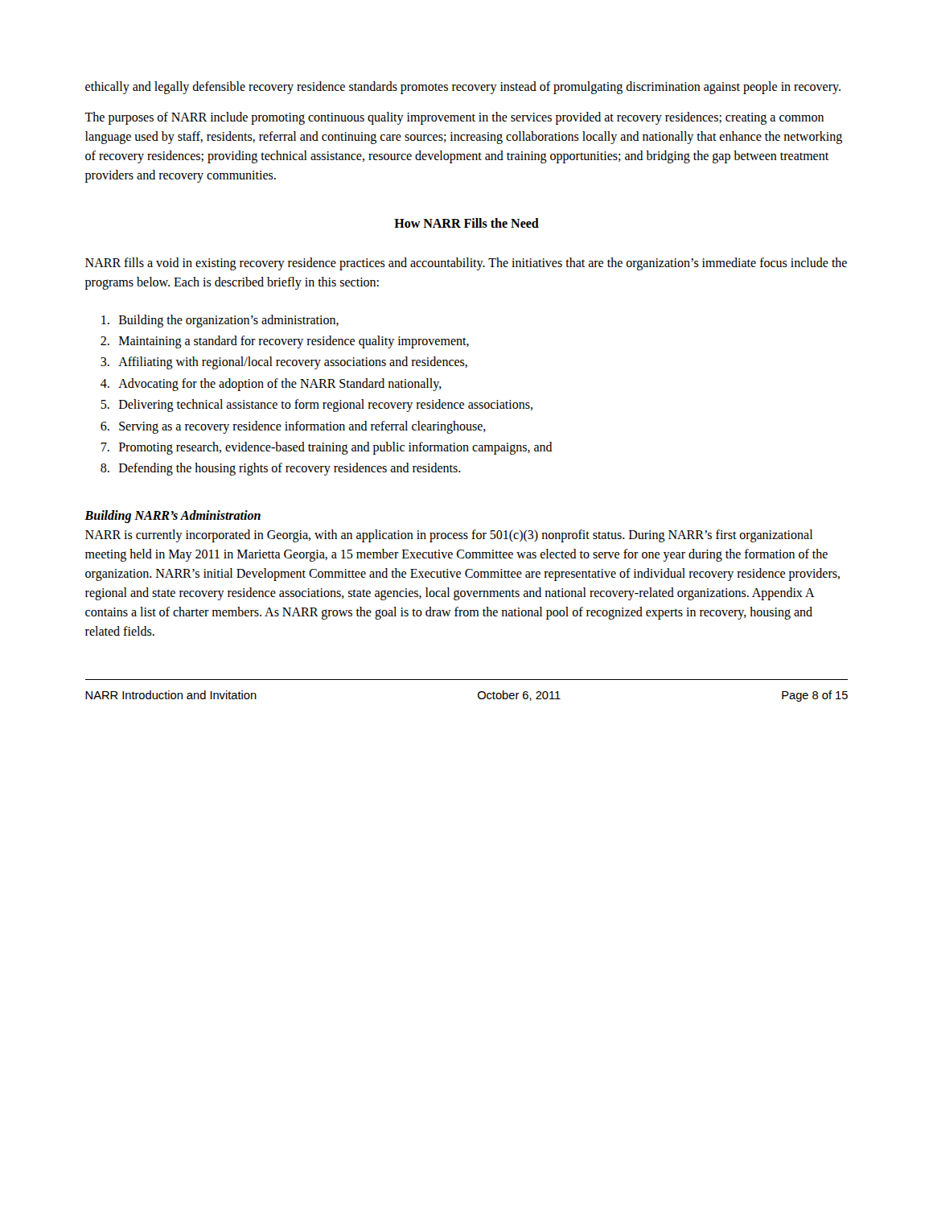ethically and legally defensible recovery residence standards promotes recovery instead of promulgating discrimination against people in recovery.
The purposes of NARR include promoting continuous quality improvement in the services provided at recovery residences; creating a common language used by staff, residents, referral and continuing care sources; increasing collaborations locally and nationally that enhance the networking of recovery residences; providing technical assistance, resource development and training opportunities; and bridging the gap between treatment providers and recovery communities.
How NARR Fills the Need
NARR fills a void in existing recovery residence practices and accountability. The initiatives that are the organization’s immediate focus include the programs below. Each is described briefly in this section:
Building the organization’s administration,
Maintaining a standard for recovery residence quality improvement,
Affiliating with regional/local recovery associations and residences,
Advocating for the adoption of the NARR Standard nationally,
Delivering technical assistance to form regional recovery residence associations,
Serving as a recovery residence information and referral clearinghouse,
Promoting research, evidence-based training and public information campaigns, and
Defending the housing rights of recovery residences and residents.
Building NARR’s Administration
NARR is currently incorporated in Georgia, with an application in process for 501(c)(3) nonprofit status. During NARR’s first organizational meeting held in May 2011 in Marietta Georgia, a 15 member Executive Committee was elected to serve for one year during the formation of the organization. NARR’s initial Development Committee and the Executive Committee are representative of individual recovery residence providers, regional and state recovery residence associations, state agencies, local governments and national recovery-related organizations. Appendix A contains a list of charter members. As NARR grows the goal is to draw from the national pool of recognized experts in recovery, housing and related fields.
NARR Introduction and Invitation October 6, 2011 Page 8 of 15